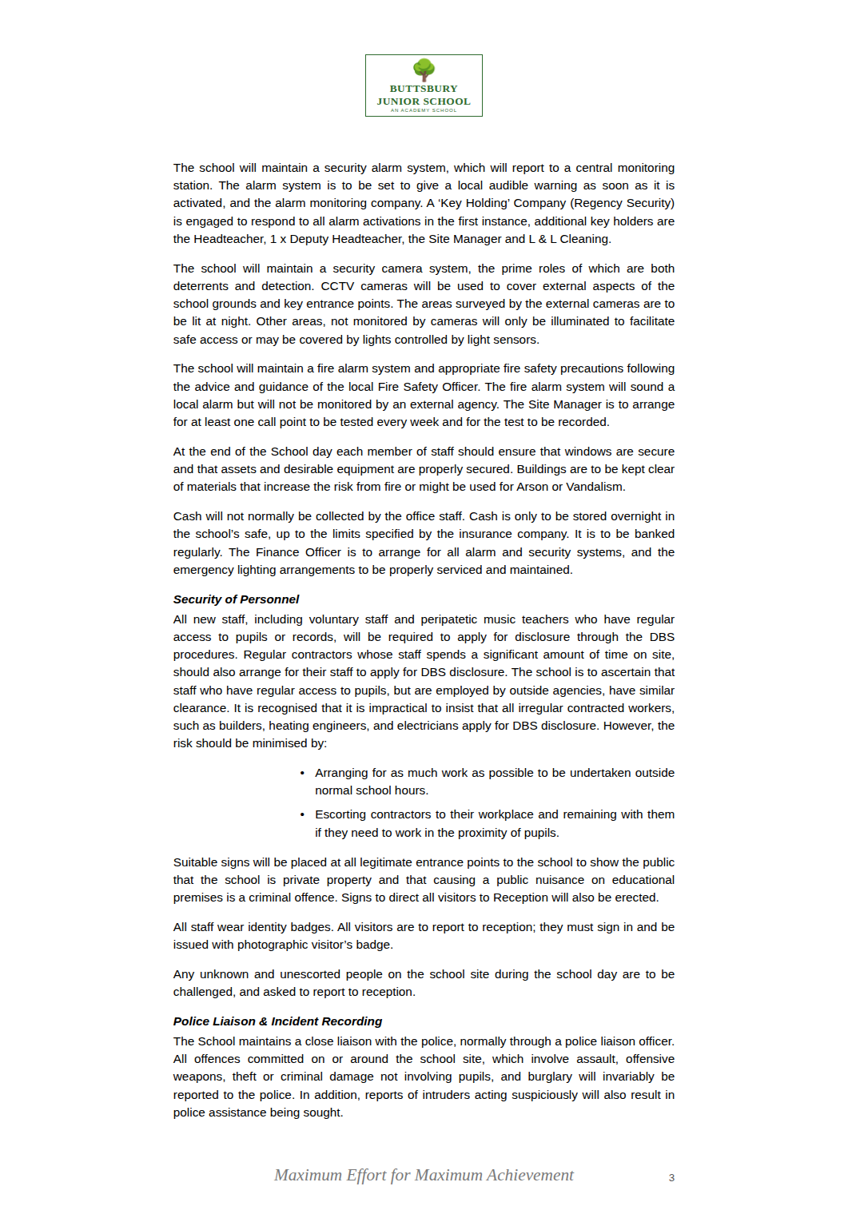🌳
BUTTSBURY
JUNIOR SCHOOL
AN ACADEMY SCHOOL
The school will maintain a security alarm system, which will report to a central monitoring station. The alarm system is to be set to give a local audible warning as soon as it is activated, and the alarm monitoring company. A ‘Key Holding’ Company (Regency Security) is engaged to respond to all alarm activations in the first instance, additional key holders are the Headteacher, 1 x Deputy Headteacher, the Site Manager and L & L Cleaning.
The school will maintain a security camera system, the prime roles of which are both deterrents and detection. CCTV cameras will be used to cover external aspects of the school grounds and key entrance points. The areas surveyed by the external cameras are to be lit at night. Other areas, not monitored by cameras will only be illuminated to facilitate safe access or may be covered by lights controlled by light sensors.
The school will maintain a fire alarm system and appropriate fire safety precautions following the advice and guidance of the local Fire Safety Officer. The fire alarm system will sound a local alarm but will not be monitored by an external agency. The Site Manager is to arrange for at least one call point to be tested every week and for the test to be recorded.
At the end of the School day each member of staff should ensure that windows are secure and that assets and desirable equipment are properly secured. Buildings are to be kept clear of materials that increase the risk from fire or might be used for Arson or Vandalism.
Cash will not normally be collected by the office staff. Cash is only to be stored overnight in the school’s safe, up to the limits specified by the insurance company. It is to be banked regularly. The Finance Officer is to arrange for all alarm and security systems, and the emergency lighting arrangements to be properly serviced and maintained.
Security of Personnel
All new staff, including voluntary staff and peripatetic music teachers who have regular access to pupils or records, will be required to apply for disclosure through the DBS procedures. Regular contractors whose staff spends a significant amount of time on site, should also arrange for their staff to apply for DBS disclosure. The school is to ascertain that staff who have regular access to pupils, but are employed by outside agencies, have similar clearance. It is recognised that it is impractical to insist that all irregular contracted workers, such as builders, heating engineers, and electricians apply for DBS disclosure. However, the risk should be minimised by:
Arranging for as much work as possible to be undertaken outside normal school hours.
Escorting contractors to their workplace and remaining with them if they need to work in the proximity of pupils.
Suitable signs will be placed at all legitimate entrance points to the school to show the public that the school is private property and that causing a public nuisance on educational premises is a criminal offence. Signs to direct all visitors to Reception will also be erected.
All staff wear identity badges. All visitors are to report to reception; they must sign in and be issued with photographic visitor’s badge.
Any unknown and unescorted people on the school site during the school day are to be challenged, and asked to report to reception.
Police Liaison & Incident Recording
The School maintains a close liaison with the police, normally through a police liaison officer. All offences committed on or around the school site, which involve assault, offensive weapons, theft or criminal damage not involving pupils, and burglary will invariably be reported to the police. In addition, reports of intruders acting suspiciously will also result in police assistance being sought.
Maximum Effort for Maximum Achievement
3